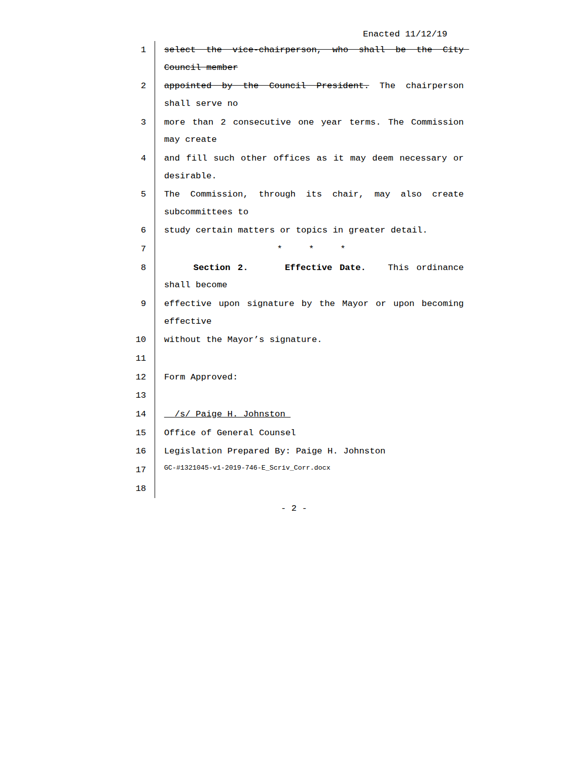Enacted 11/12/19
| 1 | select the vice-chairperson, who shall be the City Council member |
| 2 | appointed by the Council President. The chairperson shall serve no |
| 3 | more than 2 consecutive one year terms. The Commission may create |
| 4 | and fill such other offices as it may deem necessary or desirable. |
| 5 | The Commission, through its chair, may also create subcommittees to |
| 6 | study certain matters or topics in greater detail. |
| 7 | * * * |
| 8 | Section 2. Effective Date. This ordinance shall become |
| 9 | effective upon signature by the Mayor or upon becoming effective |
| 10 | without the Mayor’s signature. |
| 11 | |
| 12 | Form Approved: |
| 13 | |
| 14 | /s/ Paige H. Johnston |
| 15 | Office of General Counsel |
| 16 | Legislation Prepared By: Paige H. Johnston |
| 17 | GC-#1321045-v1-2019-746-E_Scriv_Corr.docx |
| 18 | |
- 2 -